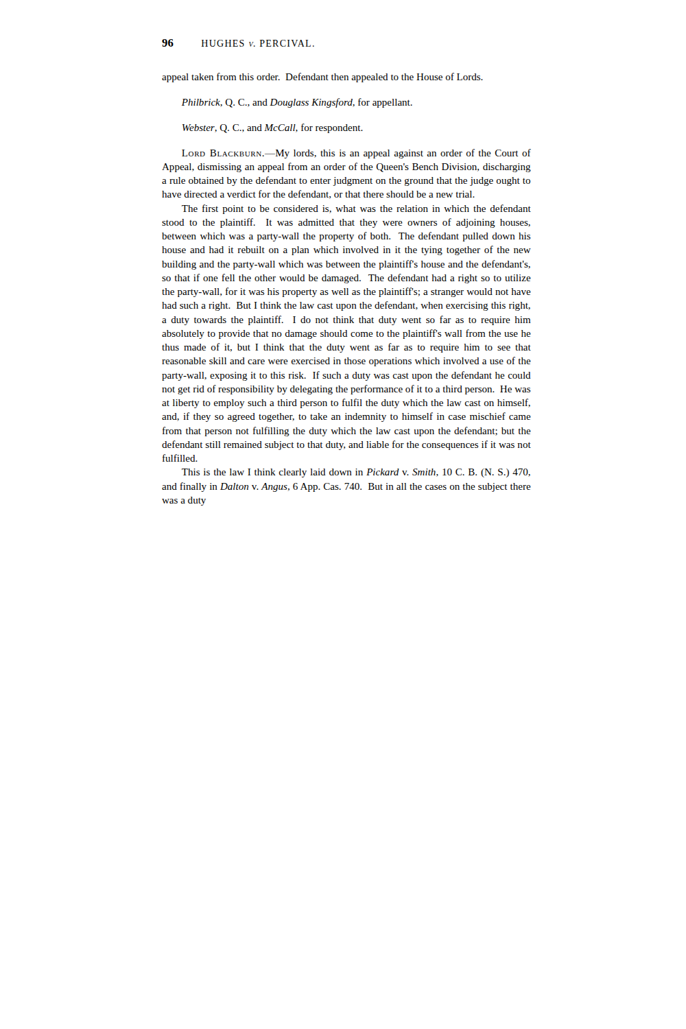96 Hughes v. Percival.
appeal taken from this order. Defendant then appealed to the House of Lords.
Philbrick, Q. C., and Douglass Kingsford, for appellant.
Webster, Q. C., and McCall, for respondent.
Lord Blackburn.—My lords, this is an appeal against an order of the Court of Appeal, dismissing an appeal from an order of the Queen's Bench Division, discharging a rule obtained by the defendant to enter judgment on the ground that the judge ought to have directed a verdict for the defendant, or that there should be a new trial.
The first point to be considered is, what was the relation in which the defendant stood to the plaintiff. It was admitted that they were owners of adjoining houses, between which was a party-wall the property of both. The defendant pulled down his house and had it rebuilt on a plan which involved in it the tying together of the new building and the party-wall which was between the plaintiff's house and the defendant's, so that if one fell the other would be damaged. The defendant had a right so to utilize the party-wall, for it was his property as well as the plaintiff's; a stranger would not have had such a right. But I think the law cast upon the defendant, when exercising this right, a duty towards the plaintiff. I do not think that duty went so far as to require him absolutely to provide that no damage should come to the plaintiff's wall from the use he thus made of it, but I think that the duty went as far as to require him to see that reasonable skill and care were exercised in those operations which involved a use of the party-wall, exposing it to this risk. If such a duty was cast upon the defendant he could not get rid of responsibility by delegating the performance of it to a third person. He was at liberty to employ such a third person to fulfil the duty which the law cast on himself, and, if they so agreed together, to take an indemnity to himself in case mischief came from that person not fulfilling the duty which the law cast upon the defendant; but the defendant still remained subject to that duty, and liable for the consequences if it was not fulfilled.
This is the law I think clearly laid down in Pickard v. Smith, 10 C. B. (N. S.) 470, and finally in Dalton v. Angus, 6 App. Cas. 740. But in all the cases on the subject there was a duty